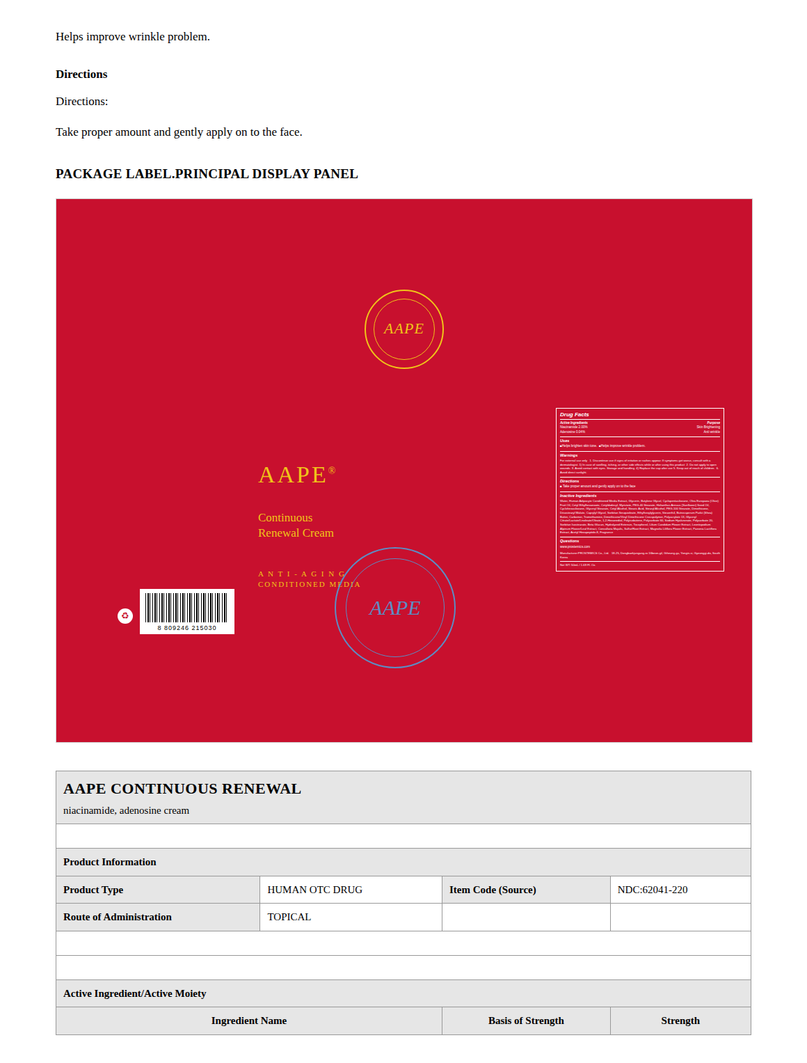Helps improve wrinkle problem.
Directions
Directions:
Take proper amount and gently apply on to the face.
PACKAGE LABEL.PRINCIPAL DISPLAY PANEL
AAPE
AAPE®
Continuous
Renewal Cream
A N T I - A G I N G
CONDITIONED MEDIA
AAPE
♻
8 809246 215030
Drug Facts
Active Ingredients Purpose
Niacinamide 2.00% Skin Brightening
Adenosine 0.04% Anti wrinkle
Uses
■Helps brighten skin tone. ■Helps improve wrinkle problem.
Warnings
For external use only 1. Discontinue use if signs of irritation or rashes appear. If symptoms get worse, consult with a dermatologist. 1) In case of swelling, itching, or other side effects while or after using this product 2. Do not apply to open wounds. 3. Avoid contact with eyes. Storage and handling. 4) Replace the cap after use 5. Keep out of reach of children. 6. Avoid direct sunlight.
Directions
■ Take proper amount and gently apply on to the face
Inactive Ingredients
Water, Human Adipocyte Conditioned Media Extract, Glycerin, Butylene Glycol, Cyclopentasiloxane, Olea Europaea (Olive) Fruit Oil, Cetyl Ethylhexanoate, Cetyldodecyl, Myristate, PEG-40 Stearate, Helianthus Annuus (Sunflower) Seed Oil, Cyclohexasiloxane, Glyceryl Stearate, Cetyl Alcohol, Stearic Acid, Stearyl Alcohol, PEG-100 Stearate, Dimethicone, Diisostearyl Malate, Caprylyl Glycol, Sorbitan Sesquioleate, Ethylhexylglycerin, Steareth4, Butrossperum Parkii (Shea) Butter, Carbomer, Tromethamine, Dimethicone/Vinyl Dimethicone Crosspolymer, Polyacrylate 13, Glyceryl Citrate/Lactate/Linoleate/Oleate, 1,2-Hexanediol, Polyisobutene, Polysorbate 60, Sodium Hyaluronate, Polysorbate 20, Sorbitan Isostearate, Beta Glucan, Hydrolyzed Extensin, Tocopherol, Lilium Candidum Flower Extract, Leontopodium Alpinum Flower/Leaf Extract, Convallaria Majalis, Sulfur/Root Extract, Magnolia Liliflora Flower Extract, Paeonia Lactiflora Extract, Acetyl Hexapeptide-8, Fragrance
Questions
www.prostemics.com
Manufacturer:PROSTEMICS Co., Ltd. 18-25, Dongbaekjungang-ro 16beon-gil, Giheung-gu, Yongin-si, Gyeonggi-do, South Korea
Net WT: 50mL / 1.69 Fl. Oz.
| AAPE CONTINUOUS RENEWAL niacinamide, adenosine cream |
| Product Information |
| Product Type | HUMAN OTC DRUG | Item Code (Source) | NDC:62041-220 |
| Route of Administration | TOPICAL | | |
| Active Ingredient/Active Moiety |
| Ingredient Name | Basis of Strength | Strength |